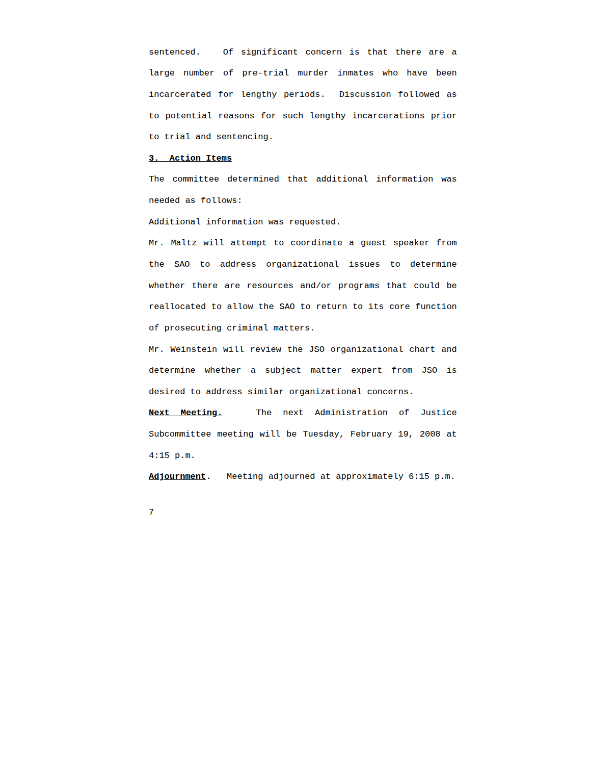sentenced. Of significant concern is that there are a large number of pre-trial murder inmates who have been incarcerated for lengthy periods. Discussion followed as to potential reasons for such lengthy incarcerations prior to trial and sentencing.
3. Action Items
The committee determined that additional information was needed as follows:
Additional information was requested.
Mr. Maltz will attempt to coordinate a guest speaker from the SAO to address organizational issues to determine whether there are resources and/or programs that could be reallocated to allow the SAO to return to its core function of prosecuting criminal matters.
Mr. Weinstein will review the JSO organizational chart and determine whether a subject matter expert from JSO is desired to address similar organizational concerns.
Next Meeting. The next Administration of Justice Subcommittee meeting will be Tuesday, February 19, 2008 at 4:15 p.m.
Adjournment. Meeting adjourned at approximately 6:15 p.m.
7